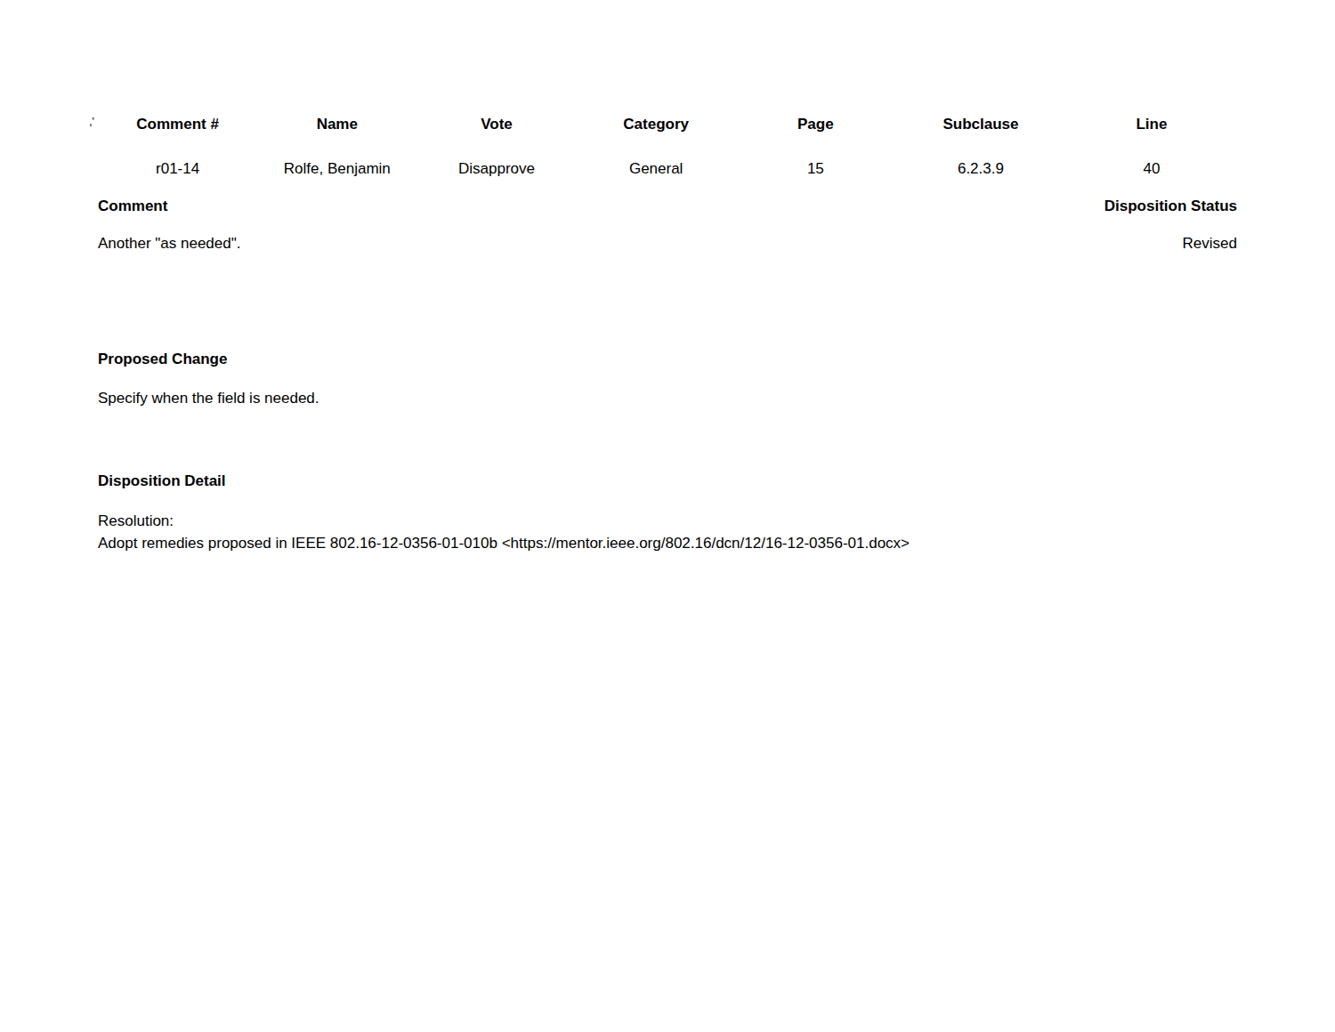,'
| Comment # | Name | Vote | Category | Page | Subclause | Line |
| --- | --- | --- | --- | --- | --- | --- |
| r01-14 | Rolfe, Benjamin | Disapprove | General | 15 | 6.2.3.9 | 40 |
Comment
Disposition Status
Another "as needed".
Revised
Proposed Change
Specify when the field is needed.
Disposition Detail
Resolution: Adopt remedies proposed in IEEE 802.16-12-0356-01-010b <https://mentor.ieee.org/802.16/dcn/12/16-12-0356-01.docx>